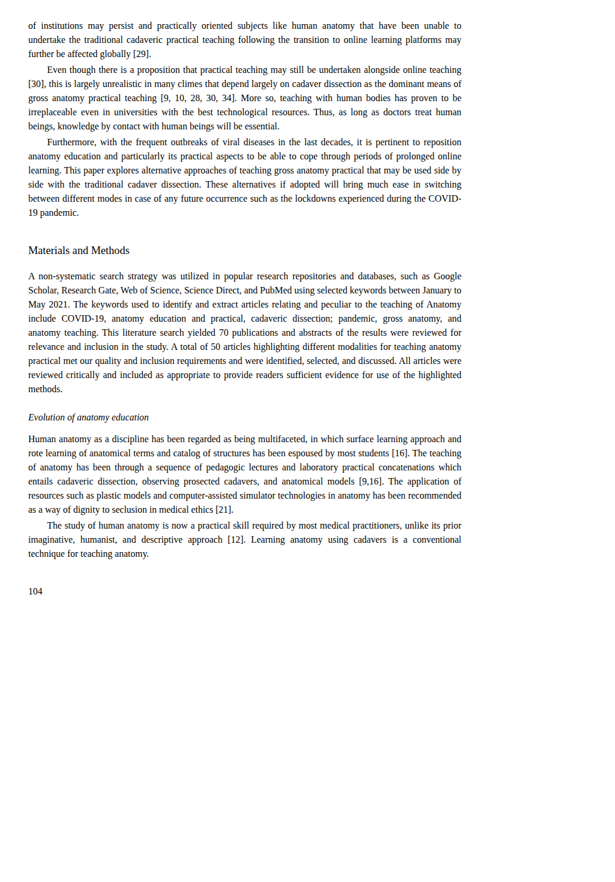of institutions may persist and practically oriented subjects like human anatomy that have been unable to undertake the traditional cadaveric practical teaching following the transition to online learning platforms may further be affected globally [29].
Even though there is a proposition that practical teaching may still be undertaken alongside online teaching [30], this is largely unrealistic in many climes that depend largely on cadaver dissection as the dominant means of gross anatomy practical teaching [9, 10, 28, 30, 34]. More so, teaching with human bodies has proven to be irreplaceable even in universities with the best technological resources. Thus, as long as doctors treat human beings, knowledge by contact with human beings will be essential.
Furthermore, with the frequent outbreaks of viral diseases in the last decades, it is pertinent to reposition anatomy education and particularly its practical aspects to be able to cope through periods of prolonged online learning. This paper explores alternative approaches of teaching gross anatomy practical that may be used side by side with the traditional cadaver dissection. These alternatives if adopted will bring much ease in switching between different modes in case of any future occurrence such as the lockdowns experienced during the COVID-19 pandemic.
Materials and Methods
A non-systematic search strategy was utilized in popular research repositories and databases, such as Google Scholar, Research Gate, Web of Science, Science Direct, and PubMed using selected keywords between January to May 2021. The keywords used to identify and extract articles relating and peculiar to the teaching of Anatomy include COVID-19, anatomy education and practical, cadaveric dissection; pandemic, gross anatomy, and anatomy teaching. This literature search yielded 70 publications and abstracts of the results were reviewed for relevance and inclusion in the study. A total of 50 articles highlighting different modalities for teaching anatomy practical met our quality and inclusion requirements and were identified, selected, and discussed. All articles were reviewed critically and included as appropriate to provide readers sufficient evidence for use of the highlighted methods.
Evolution of anatomy education
Human anatomy as a discipline has been regarded as being multifaceted, in which surface learning approach and rote learning of anatomical terms and catalog of structures has been espoused by most students [16]. The teaching of anatomy has been through a sequence of pedagogic lectures and laboratory practical concatenations which entails cadaveric dissection, observing prosected cadavers, and anatomical models [9,16]. The application of resources such as plastic models and computer-assisted simulator technologies in anatomy has been recommended as a way of dignity to seclusion in medical ethics [21].
The study of human anatomy is now a practical skill required by most medical practitioners, unlike its prior imaginative, humanist, and descriptive approach [12]. Learning anatomy using cadavers is a conventional technique for teaching anatomy.
104